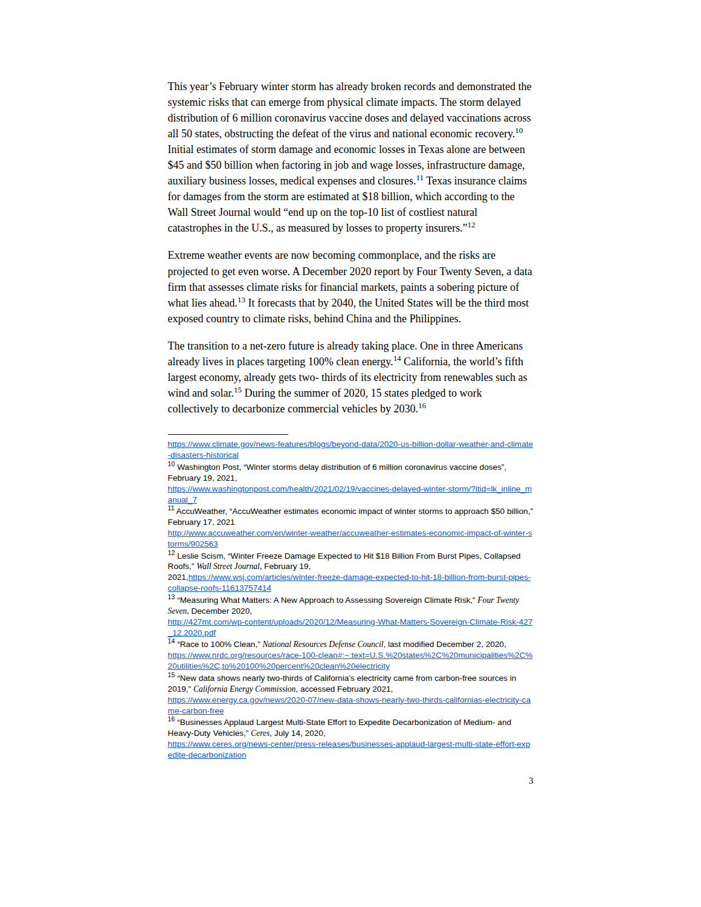This year’s February winter storm has already broken records and demonstrated the systemic risks that can emerge from physical climate impacts. The storm delayed distribution of 6 million coronavirus vaccine doses and delayed vaccinations across all 50 states, obstructing the defeat of the virus and national economic recovery.10 Initial estimates of storm damage and economic losses in Texas alone are between $45 and $50 billion when factoring in job and wage losses, infrastructure damage, auxiliary business losses, medical expenses and closures.11 Texas insurance claims for damages from the storm are estimated at $18 billion, which according to the Wall Street Journal would “end up on the top-10 list of costliest natural catastrophes in the U.S., as measured by losses to property insurers.”12
Extreme weather events are now becoming commonplace, and the risks are projected to get even worse. A December 2020 report by Four Twenty Seven, a data firm that assesses climate risks for financial markets, paints a sobering picture of what lies ahead.13 It forecasts that by 2040, the United States will be the third most exposed country to climate risks, behind China and the Philippines.
The transition to a net-zero future is already taking place. One in three Americans already lives in places targeting 100% clean energy.14 California, the world’s fifth largest economy, already gets two- thirds of its electricity from renewables such as wind and solar.15 During the summer of 2020, 15 states pledged to work collectively to decarbonize commercial vehicles by 2030.16
https://www.climate.gov/news-features/blogs/beyond-data/2020-us-billion-dollar-weather-and-climate-disasters-historical
10 Washington Post, “Winter storms delay distribution of 6 million coronavirus vaccine doses”, February 19, 2021,
https://www.washingtonpost.com/health/2021/02/19/vaccines-delayed-winter-storm/?itid=lk_inline_manual_7
11 AccuWeather, “AccuWeather estimates economic impact of winter storms to approach $50 billion,” February 17, 2021
http://www.accuweather.com/en/winter-weather/accuweather-estimates-economic-impact-of-winter-storms/902563
12 Leslie Scism, “Winter Freeze Damage Expected to Hit $18 Billion From Burst Pipes, Collapsed Roofs,” Wall Street Journal, February 19,
2021,https://www.wsj.com/articles/winter-freeze-damage-expected-to-hit-18-billion-from-burst-pipes-collapse-roofs-11613757414
13 “Measuring What Matters: A New Approach to Assessing Sovereign Climate Risk,” Four Twenty Seven, December 2020,
http://427mt.com/wp-content/uploads/2020/12/Measuring-What-Matters-Sovereign-Climate-Risk-427_12.2020.pdf
14 “Race to 100% Clean,” National Resources Defense Council, last modified December 2, 2020,
https://www.nrdc.org/resources/race-100-clean#:~:text=U.S.%20states%2C%20municipalities%2C%20utilities%2C,to%20100%20percent%20clean%20electricity
15 “New data shows nearly two-thirds of California’s electricity came from carbon-free sources in 2019,” California Energy Commission, accessed February 2021,
https://www.energy.ca.gov/news/2020-07/new-data-shows-nearly-two-thirds-californias-electricity-came-carbon-free
16 “Businesses Applaud Largest Multi-State Effort to Expedite Decarbonization of Medium- and Heavy-Duty Vehicles,” Ceres, July 14, 2020,
https://www.ceres.org/news-center/press-releases/businesses-applaud-largest-multi-state-effort-expedite-decarbonization
3